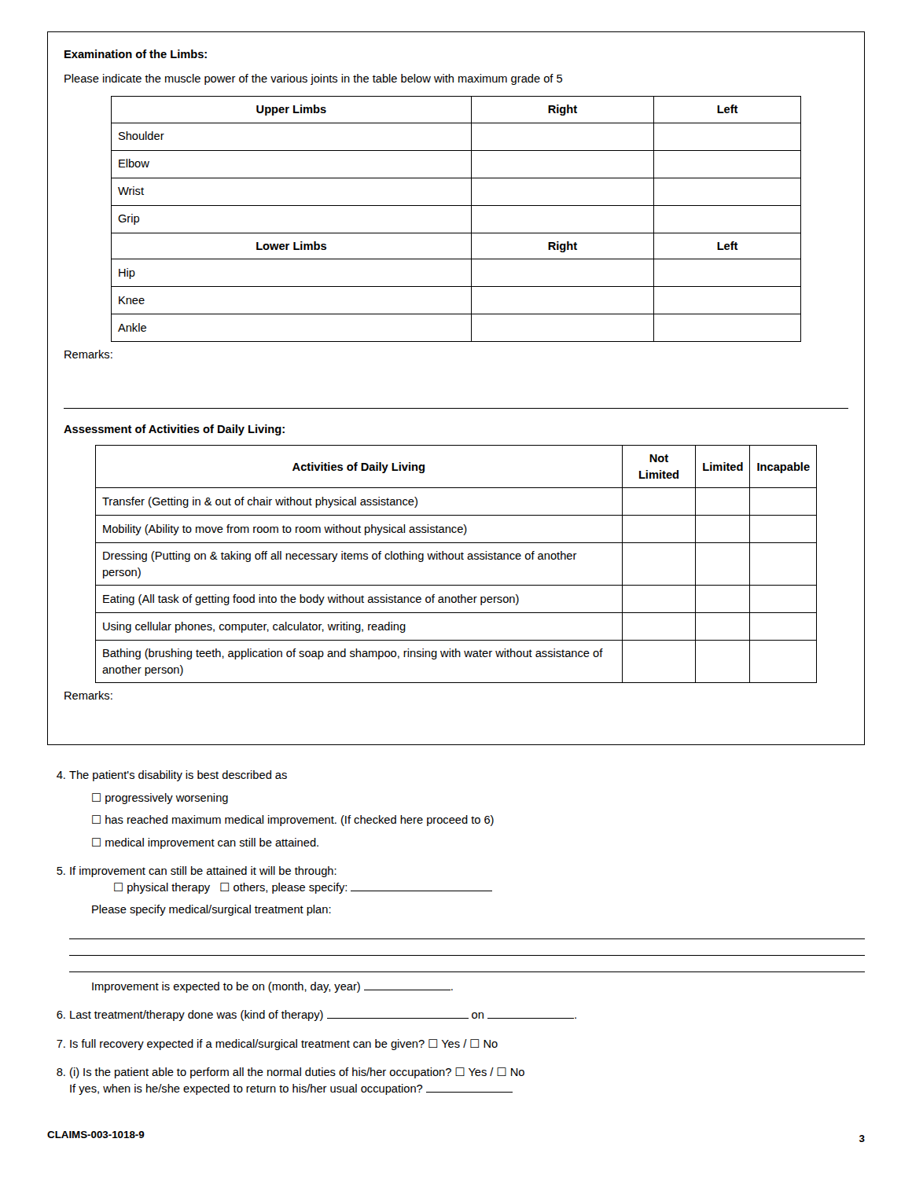Examination of the Limbs:
Please indicate the muscle power of the various joints in the table below with maximum grade of 5
| Upper Limbs | Right | Left |
| --- | --- | --- |
| Shoulder | | |
| Elbow | | |
| Wrist | | |
| Grip | | |
| Lower Limbs | Right | Left |
| Hip | | |
| Knee | | |
| Ankle | | |
Remarks:
Assessment of Activities of Daily Living:
| Activities of Daily Living | Not Limited | Limited | Incapable |
| --- | --- | --- | --- |
| Transfer (Getting in & out of chair without physical assistance) | | | |
| Mobility (Ability to move from room to room without physical assistance) | | | |
| Dressing (Putting on & taking off all necessary items of clothing without assistance of another person) | | | |
| Eating (All task of getting food into the body without assistance of another person) | | | |
| Using cellular phones, computer, calculator, writing, reading | | | |
| Bathing (brushing teeth, application of soap and shampoo, rinsing with water without assistance of another person) | | | |
Remarks:
The patient's disability is best described as
☐ progressively worsening
☐ has reached maximum medical improvement. (If checked here proceed to 6)
☐ medical improvement can still be attained.
If improvement can still be attained it will be through:
☐ physical therapy ☐ others, please specify:
Please specify medical/surgical treatment plan:
Improvement is expected to be on (month, day, year) .
Last treatment/therapy done was (kind of therapy) on .
Is full recovery expected if a medical/surgical treatment can be given? ☐ Yes / ☐ No
(i) Is the patient able to perform all the normal duties of his/her occupation? ☐ Yes / ☐ No
If yes, when is he/she expected to return to his/her usual occupation?
CLAIMS-003-1018-9
3